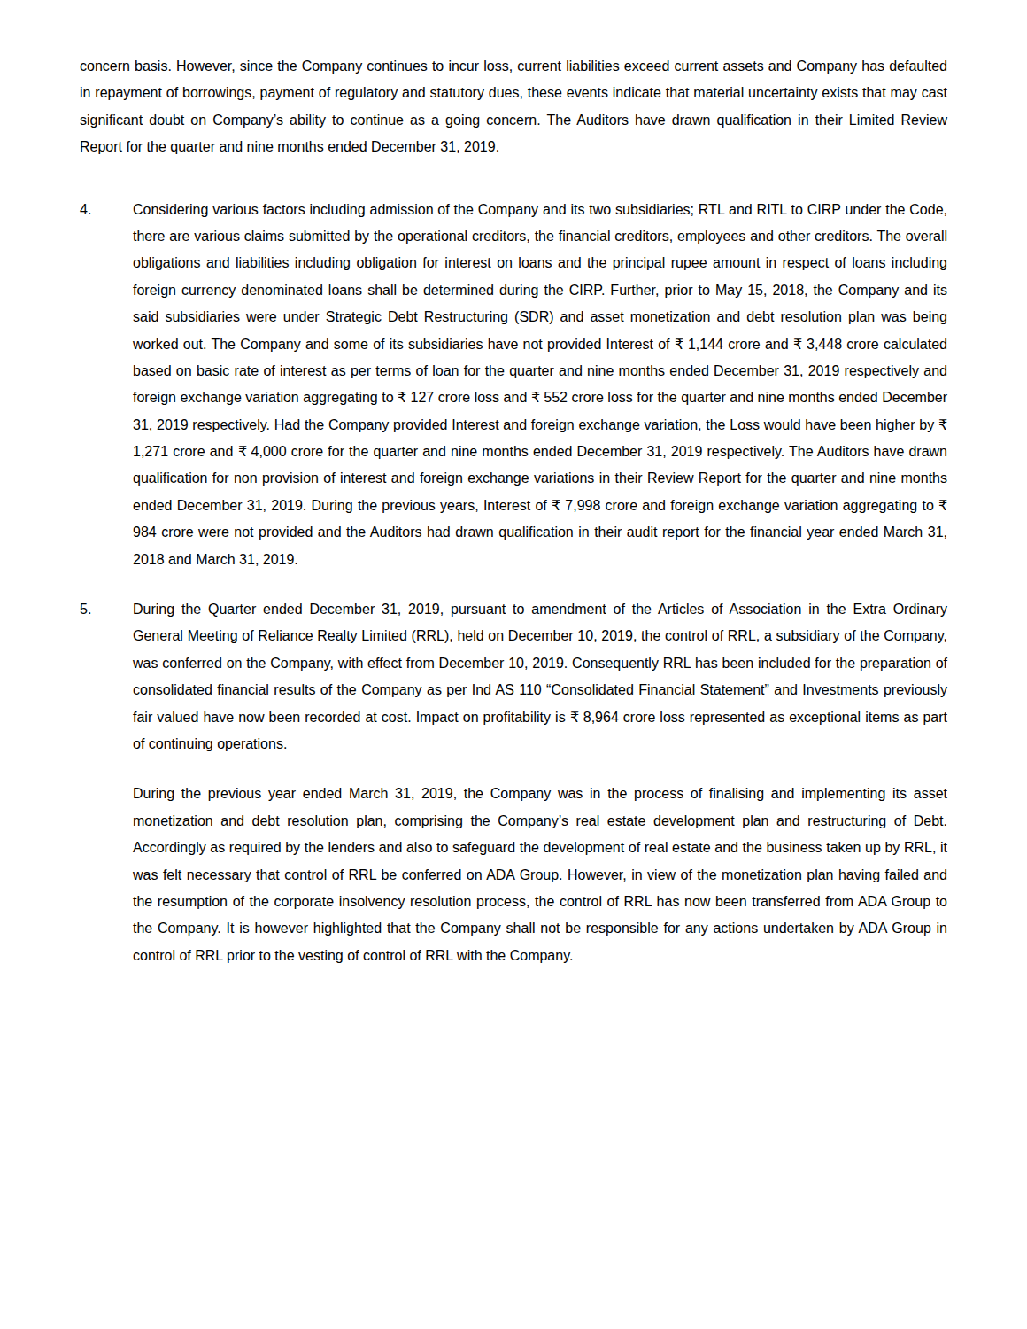concern basis. However, since the Company continues to incur loss, current liabilities exceed current assets and Company has defaulted in repayment of borrowings, payment of regulatory and statutory dues, these events indicate that material uncertainty exists that may cast significant doubt on Company’s ability to continue as a going concern. The Auditors have drawn qualification in their Limited Review Report for the quarter and nine months ended December 31, 2019.
4.
Considering various factors including admission of the Company and its two subsidiaries; RTL and RITL to CIRP under the Code, there are various claims submitted by the operational creditors, the financial creditors, employees and other creditors. The overall obligations and liabilities including obligation for interest on loans and the principal rupee amount in respect of loans including foreign currency denominated loans shall be determined during the CIRP. Further, prior to May 15, 2018, the Company and its said subsidiaries were under Strategic Debt Restructuring (SDR) and asset monetization and debt resolution plan was being worked out. The Company and some of its subsidiaries have not provided Interest of ₹ 1,144 crore and ₹ 3,448 crore calculated based on basic rate of interest as per terms of loan for the quarter and nine months ended December 31, 2019 respectively and foreign exchange variation aggregating to ₹ 127 crore loss and ₹ 552 crore loss for the quarter and nine months ended December 31, 2019 respectively. Had the Company provided Interest and foreign exchange variation, the Loss would have been higher by ₹ 1,271 crore and ₹ 4,000 crore for the quarter and nine months ended December 31, 2019 respectively. The Auditors have drawn qualification for non provision of interest and foreign exchange variations in their Review Report for the quarter and nine months ended December 31, 2019. During the previous years, Interest of ₹ 7,998 crore and foreign exchange variation aggregating to ₹ 984 crore were not provided and the Auditors had drawn qualification in their audit report for the financial year ended March 31, 2018 and March 31, 2019.
5.
During the Quarter ended December 31, 2019, pursuant to amendment of the Articles of Association in the Extra Ordinary General Meeting of Reliance Realty Limited (RRL), held on December 10, 2019, the control of RRL, a subsidiary of the Company, was conferred on the Company, with effect from December 10, 2019. Consequently RRL has been included for the preparation of consolidated financial results of the Company as per Ind AS 110 “Consolidated Financial Statement” and Investments previously fair valued have now been recorded at cost. Impact on profitability is ₹ 8,964 crore loss represented as exceptional items as part of continuing operations.
During the previous year ended March 31, 2019, the Company was in the process of finalising and implementing its asset monetization and debt resolution plan, comprising the Company’s real estate development plan and restructuring of Debt. Accordingly as required by the lenders and also to safeguard the development of real estate and the business taken up by RRL, it was felt necessary that control of RRL be conferred on ADA Group. However, in view of the monetization plan having failed and the resumption of the corporate insolvency resolution process, the control of RRL has now been transferred from ADA Group to the Company. It is however highlighted that the Company shall not be responsible for any actions undertaken by ADA Group in control of RRL prior to the vesting of control of RRL with the Company.